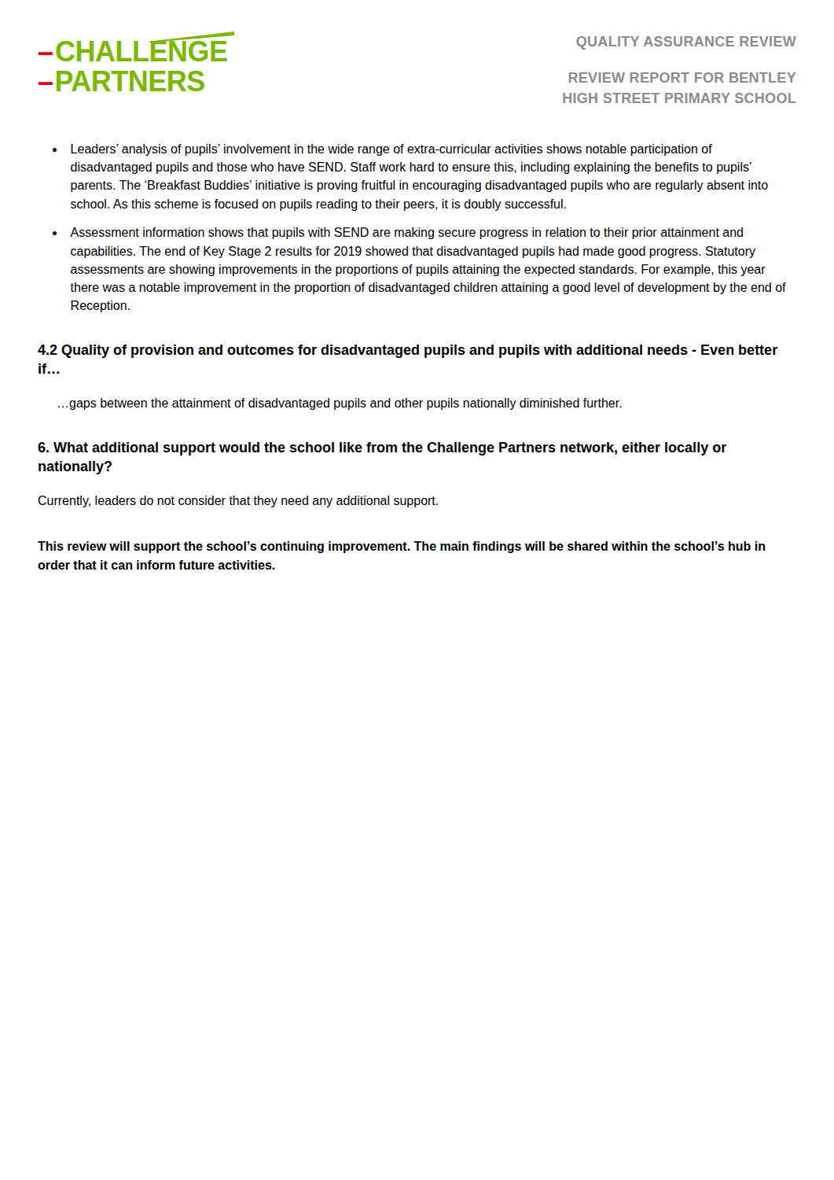–CHALLENGE –PARTNERS
QUALITY ASSURANCE REVIEW
REVIEW REPORT FOR BENTLEY
HIGH STREET PRIMARY SCHOOL
Leaders’ analysis of pupils’ involvement in the wide range of extra-curricular activities shows notable participation of disadvantaged pupils and those who have SEND. Staff work hard to ensure this, including explaining the benefits to pupils’ parents. The ‘Breakfast Buddies’ initiative is proving fruitful in encouraging disadvantaged pupils who are regularly absent into school. As this scheme is focused on pupils reading to their peers, it is doubly successful.
Assessment information shows that pupils with SEND are making secure progress in relation to their prior attainment and capabilities. The end of Key Stage 2 results for 2019 showed that disadvantaged pupils had made good progress. Statutory assessments are showing improvements in the proportions of pupils attaining the expected standards. For example, this year there was a notable improvement in the proportion of disadvantaged children attaining a good level of development by the end of Reception.
4.2 Quality of provision and outcomes for disadvantaged pupils and pupils with additional needs - Even better if…
…gaps between the attainment of disadvantaged pupils and other pupils nationally diminished further.
6. What additional support would the school like from the Challenge Partners network, either locally or nationally?
Currently, leaders do not consider that they need any additional support.
This review will support the school’s continuing improvement. The main findings will be shared within the school’s hub in order that it can inform future activities.